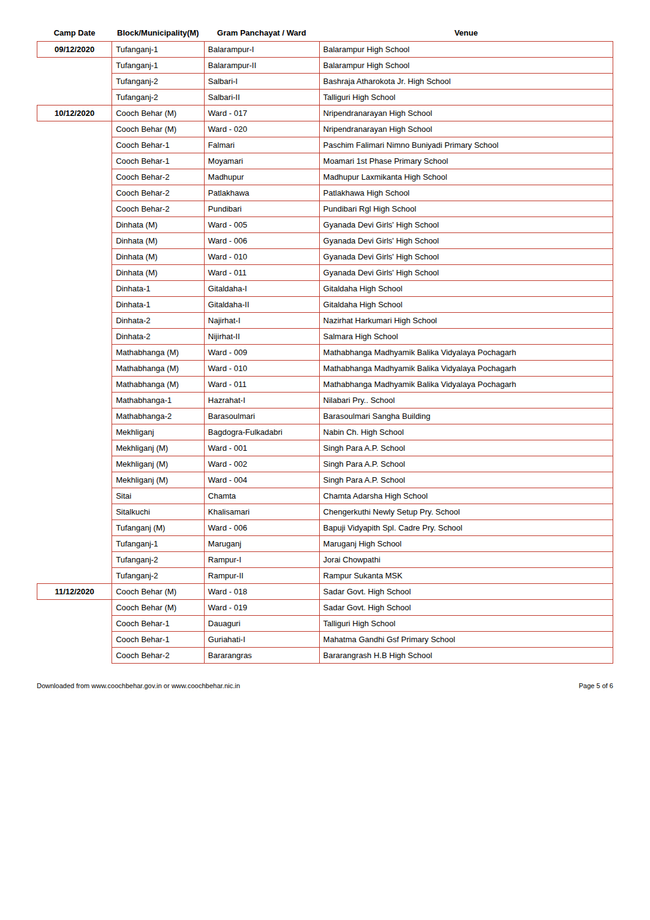| Camp Date | Block/Municipality(M) | Gram Panchayat / Ward | Venue |
| --- | --- | --- | --- |
| 09/12/2020 | Tufanganj-1 | Balarampur-I | Balarampur High School |
| | Tufanganj-1 | Balarampur-II | Balarampur High School |
| | Tufanganj-2 | Salbari-I | Bashraja Atharokota Jr. High School |
| | Tufanganj-2 | Salbari-II | Talliguri High School |
| 10/12/2020 | Cooch Behar (M) | Ward - 017 | Nripendranarayan High School |
| | Cooch Behar (M) | Ward - 020 | Nripendranarayan High School |
| | Cooch Behar-1 | Falmari | Paschim Falimari Nimno Buniyadi Primary School |
| | Cooch Behar-1 | Moyamari | Moamari 1st Phase Primary School |
| | Cooch Behar-2 | Madhupur | Madhupur Laxmikanta High School |
| | Cooch Behar-2 | Patlakhawa | Patlakhawa High School |
| | Cooch Behar-2 | Pundibari | Pundibari Rgl High School |
| | Dinhata (M) | Ward - 005 | Gyanada Devi Girls' High School |
| | Dinhata (M) | Ward - 006 | Gyanada Devi Girls' High School |
| | Dinhata (M) | Ward - 010 | Gyanada Devi Girls' High School |
| | Dinhata (M) | Ward - 011 | Gyanada Devi Girls' High School |
| | Dinhata-1 | Gitaldaha-I | Gitaldaha High School |
| | Dinhata-1 | Gitaldaha-II | Gitaldaha High School |
| | Dinhata-2 | Najirhat-I | Nazirhat Harkumari High School |
| | Dinhata-2 | Nijirhat-II | Salmara High School |
| | Mathabhanga (M) | Ward - 009 | Mathabhanga Madhyamik Balika Vidyalaya Pochagarh |
| | Mathabhanga (M) | Ward - 010 | Mathabhanga Madhyamik Balika Vidyalaya Pochagarh |
| | Mathabhanga (M) | Ward - 011 | Mathabhanga Madhyamik Balika Vidyalaya Pochagarh |
| | Mathabhanga-1 | Hazrahat-I | Nilabari Pry.. School |
| | Mathabhanga-2 | Barasoulmari | Barasoulmari Sangha Building |
| | Mekhliganj | Bagdogra-Fulkadabri | Nabin Ch. High School |
| | Mekhliganj (M) | Ward - 001 | Singh Para A.P. School |
| | Mekhliganj (M) | Ward - 002 | Singh Para A.P. School |
| | Mekhliganj (M) | Ward - 004 | Singh Para A.P. School |
| | Sitai | Chamta | Chamta Adarsha High School |
| | Sitalkuchi | Khalisamari | Chengerkuthi Newly Setup Pry. School |
| | Tufanganj (M) | Ward - 006 | Bapuji Vidyapith Spl. Cadre Pry. School |
| | Tufanganj-1 | Maruganj | Maruganj High School |
| | Tufanganj-2 | Rampur-I | Jorai Chowpathi |
| | Tufanganj-2 | Rampur-II | Rampur Sukanta MSK |
| 11/12/2020 | Cooch Behar (M) | Ward - 018 | Sadar Govt. High School |
| | Cooch Behar (M) | Ward - 019 | Sadar Govt. High School |
| | Cooch Behar-1 | Dauaguri | Talliguri High School |
| | Cooch Behar-1 | Guriahati-I | Mahatma Gandhi Gsf Primary School |
| | Cooch Behar-2 | Bararangras | Bararangrash H.B High School |
Downloaded from www.coochbehar.gov.in or www.coochbehar.nic.in Page 5 of 6